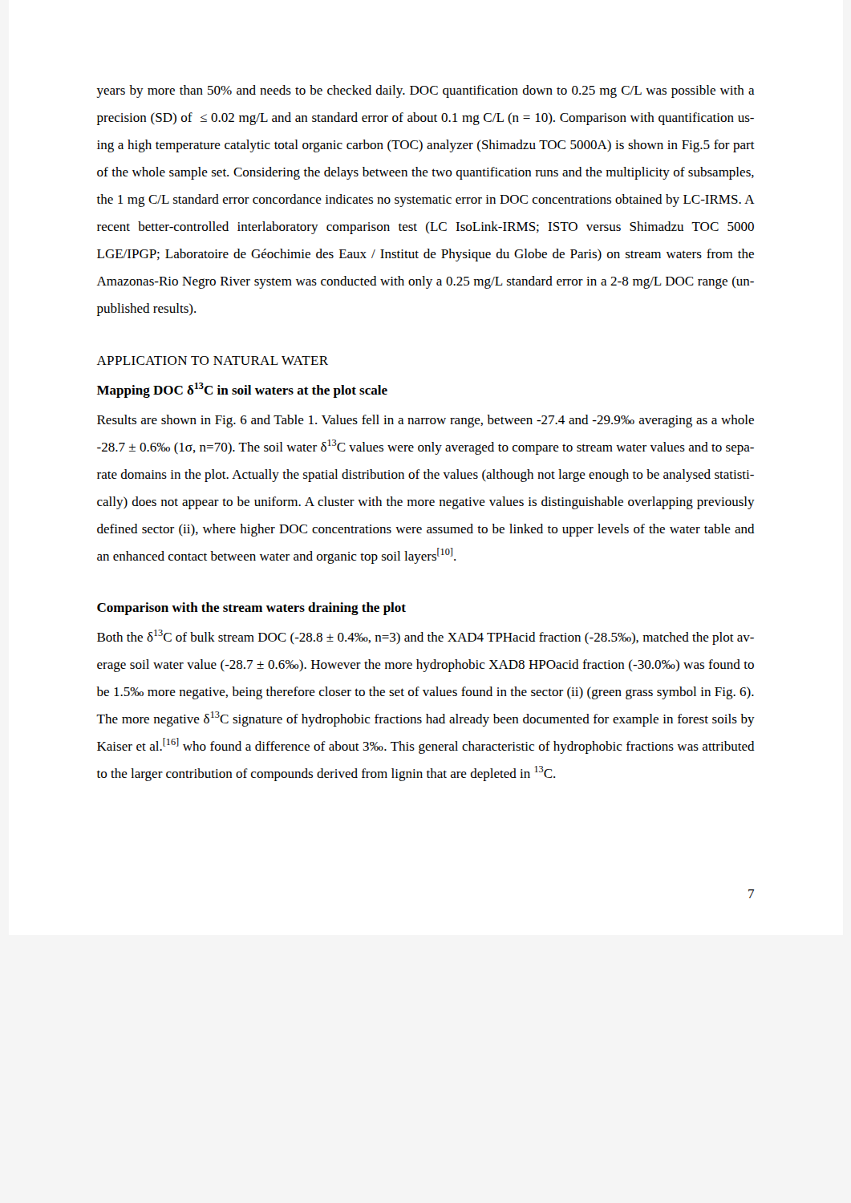years by more than 50% and needs to be checked daily. DOC quantification down to 0.25 mg C/L was possible with a precision (SD) of ≤ 0.02 mg/L and an standard error of about 0.1 mg C/L (n = 10). Comparison with quantification using a high temperature catalytic total organic carbon (TOC) analyzer (Shimadzu TOC 5000A) is shown in Fig.5 for part of the whole sample set. Considering the delays between the two quantification runs and the multiplicity of subsamples, the 1 mg C/L standard error concordance indicates no systematic error in DOC concentrations obtained by LC-IRMS. A recent better-controlled interlaboratory comparison test (LC IsoLink-IRMS; ISTO versus Shimadzu TOC 5000 LGE/IPGP; Laboratoire de Géochimie des Eaux / Institut de Physique du Globe de Paris) on stream waters from the Amazonas-Rio Negro River system was conducted with only a 0.25 mg/L standard error in a 2-8 mg/L DOC range (unpublished results).
APPLICATION TO NATURAL WATER
Mapping DOC δ13C in soil waters at the plot scale
Results are shown in Fig. 6 and Table 1. Values fell in a narrow range, between -27.4 and -29.9‰ averaging as a whole -28.7 ± 0.6‰ (1σ, n=70). The soil water δ13C values were only averaged to compare to stream water values and to separate domains in the plot. Actually the spatial distribution of the values (although not large enough to be analysed statistically) does not appear to be uniform. A cluster with the more negative values is distinguishable overlapping previously defined sector (ii), where higher DOC concentrations were assumed to be linked to upper levels of the water table and an enhanced contact between water and organic top soil layers[10].
Comparison with the stream waters draining the plot
Both the δ13C of bulk stream DOC (-28.8 ± 0.4‰, n=3) and the XAD4 TPHacid fraction (-28.5‰), matched the plot average soil water value (-28.7 ± 0.6‰). However the more hydrophobic XAD8 HPOacid fraction (-30.0‰) was found to be 1.5‰ more negative, being therefore closer to the set of values found in the sector (ii) (green grass symbol in Fig. 6). The more negative δ13C signature of hydrophobic fractions had already been documented for example in forest soils by Kaiser et al.[16] who found a difference of about 3‰. This general characteristic of hydrophobic fractions was attributed to the larger contribution of compounds derived from lignin that are depleted in 13C.
7